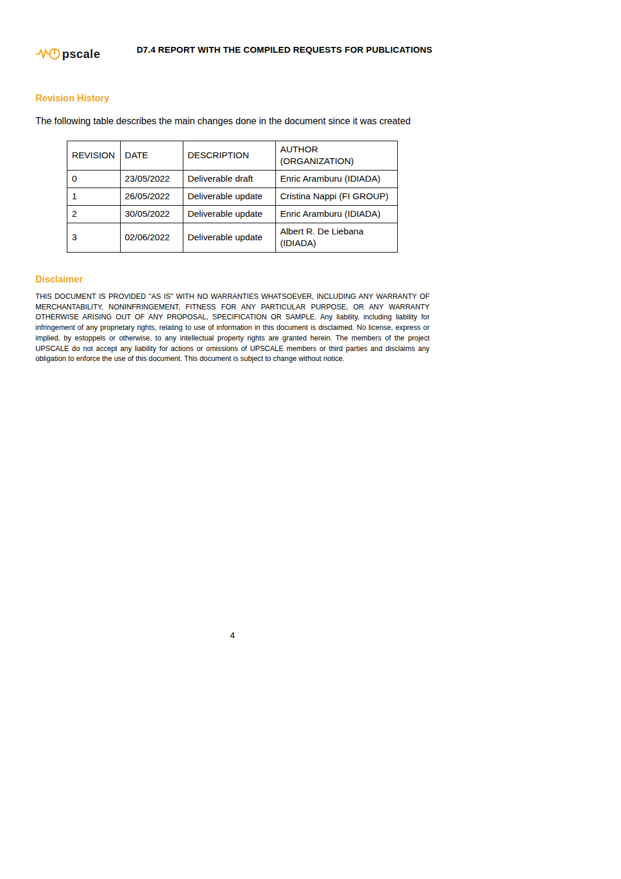pscale
D7.4 REPORT WITH THE COMPILED REQUESTS FOR PUBLICATIONS
Revision History
The following table describes the main changes done in the document since it was created
| REVISION | DATE | DESCRIPTION | AUTHOR (ORGANIZATION) |
| --- | --- | --- | --- |
| 0 | 23/05/2022 | Deliverable draft | Enric Aramburu (IDIADA) |
| 1 | 26/05/2022 | Deliverable update | Cristina Nappi (FI GROUP) |
| 2 | 30/05/2022 | Deliverable update | Enric Aramburu (IDIADA) |
| 3 | 02/06/2022 | Deliverable update | Albert R. De Liebana (IDIADA) |
Disclaimer
THIS DOCUMENT IS PROVIDED "AS IS" WITH NO WARRANTIES WHATSOEVER, INCLUDING ANY WARRANTY OF MERCHANTABILITY, NONINFRINGEMENT, FITNESS FOR ANY PARTICULAR PURPOSE, OR ANY WARRANTY OTHERWISE ARISING OUT OF ANY PROPOSAL, SPECIFICATION OR SAMPLE. Any liability, including liability for infringement of any proprietary rights, relating to use of information in this document is disclaimed. No license, express or implied, by estoppels or otherwise, to any intellectual property rights are granted herein. The members of the project UPSCALE do not accept any liability for actions or omissions of UPSCALE members or third parties and disclaims any obligation to enforce the use of this document. This document is subject to change without notice.
4